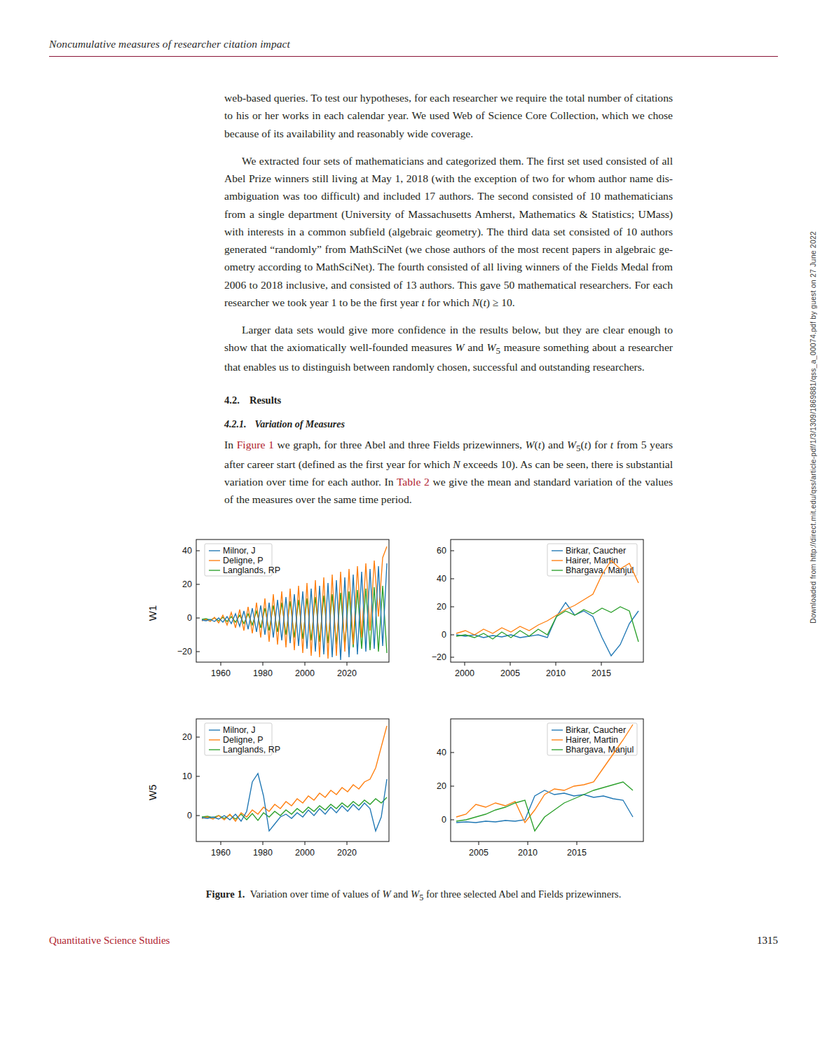Noncumulative measures of researcher citation impact
Downloaded from http://direct.mit.edu/qss/article-pdf/1/3/1309/1869881/qss_a_00074.pdf by guest on 27 June 2022
web-based queries. To test our hypotheses, for each researcher we require the total number of citations to his or her works in each calendar year. We used Web of Science Core Collection, which we chose because of its availability and reasonably wide coverage.
We extracted four sets of mathematicians and categorized them. The first set used consisted of all Abel Prize winners still living at May 1, 2018 (with the exception of two for whom author name disambiguation was too difficult) and included 17 authors. The second consisted of 10 mathematicians from a single department (University of Massachusetts Amherst, Mathematics & Statistics; UMass) with interests in a common subfield (algebraic geometry). The third data set consisted of 10 authors generated “randomly” from MathSciNet (we chose authors of the most recent papers in algebraic geometry according to MathSciNet). The fourth consisted of all living winners of the Fields Medal from 2006 to 2018 inclusive, and consisted of 13 authors. This gave 50 mathematical researchers. For each researcher we took year 1 to be the first year t for which N(t) ≥ 10.
Larger data sets would give more confidence in the results below, but they are clear enough to show that the axiomatically well-founded measures W and W5 measure something about a researcher that enables us to distinguish between randomly chosen, successful and outstanding researchers.
4.2. Results
4.2.1. Variation of Measures
In Figure 1 we graph, for three Abel and three Fields prizewinners, W(t) and W5(t) for t from 5 years after career start (defined as the first year for which N exceeds 10). As can be seen, there is substantial variation over time for each author. In Table 2 we give the mean and standard variation of the values of the measures over the same time period.
W1
40 20 0 −20 1960 1980 2000 2020 Milnor, J Deligne, P Langlands, RP
60 40 20 0 −20 2000 2005 2010 2015 Birkar, Caucher Hairer, Martin Bhargava, Manjul
W5
20 10 0 1960 1980 2000 2020 Milnor, J Deligne, P Langlands, RP
40 20 0 2005 2010 2015 Birkar, Caucher Hairer, Martin Bhargava, Manjul
Figure 1. Variation over time of values of W and W5 for three selected Abel and Fields prizewinners.
Quantitative Science Studies
1315